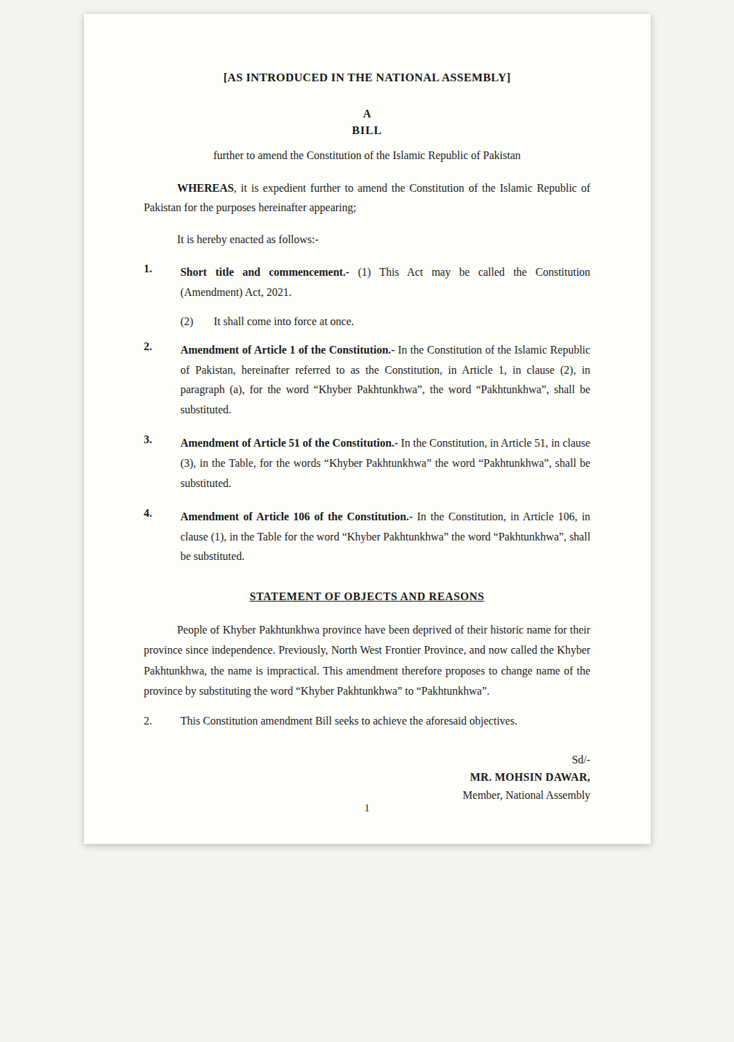[AS INTRODUCED IN THE NATIONAL ASSEMBLY]
A
BILL
further to amend the Constitution of the Islamic Republic of Pakistan
WHEREAS, it is expedient further to amend the Constitution of the Islamic Republic of Pakistan for the purposes hereinafter appearing;
It is hereby enacted as follows:-
1.
Short title and commencement.- (1) This Act may be called the Constitution (Amendment) Act, 2021.
(2)
It shall come into force at once.
2.
Amendment of Article 1 of the Constitution.- In the Constitution of the Islamic Republic of Pakistan, hereinafter referred to as the Constitution, in Article 1, in clause (2), in paragraph (a), for the word “Khyber Pakhtunkhwa”, the word “Pakhtunkhwa”, shall be substituted.
3.
Amendment of Article 51 of the Constitution.- In the Constitution, in Article 51, in clause (3), in the Table, for the words “Khyber Pakhtunkhwa” the word “Pakhtunkhwa”, shall be substituted.
4.
Amendment of Article 106 of the Constitution.- In the Constitution, in Article 106, in clause (1), in the Table for the word “Khyber Pakhtunkhwa” the word “Pakhtunkhwa”, shall be substituted.
STATEMENT OF OBJECTS AND REASONS
People of Khyber Pakhtunkhwa province have been deprived of their historic name for their province since independence. Previously, North West Frontier Province, and now called the Khyber Pakhtunkhwa, the name is impractical. This amendment therefore proposes to change name of the province by substituting the word “Khyber Pakhtunkhwa” to “Pakhtunkhwa”.
2.
This Constitution amendment Bill seeks to achieve the aforesaid objectives.
Sd/-
MR. MOHSIN DAWAR,
Member, National Assembly
1